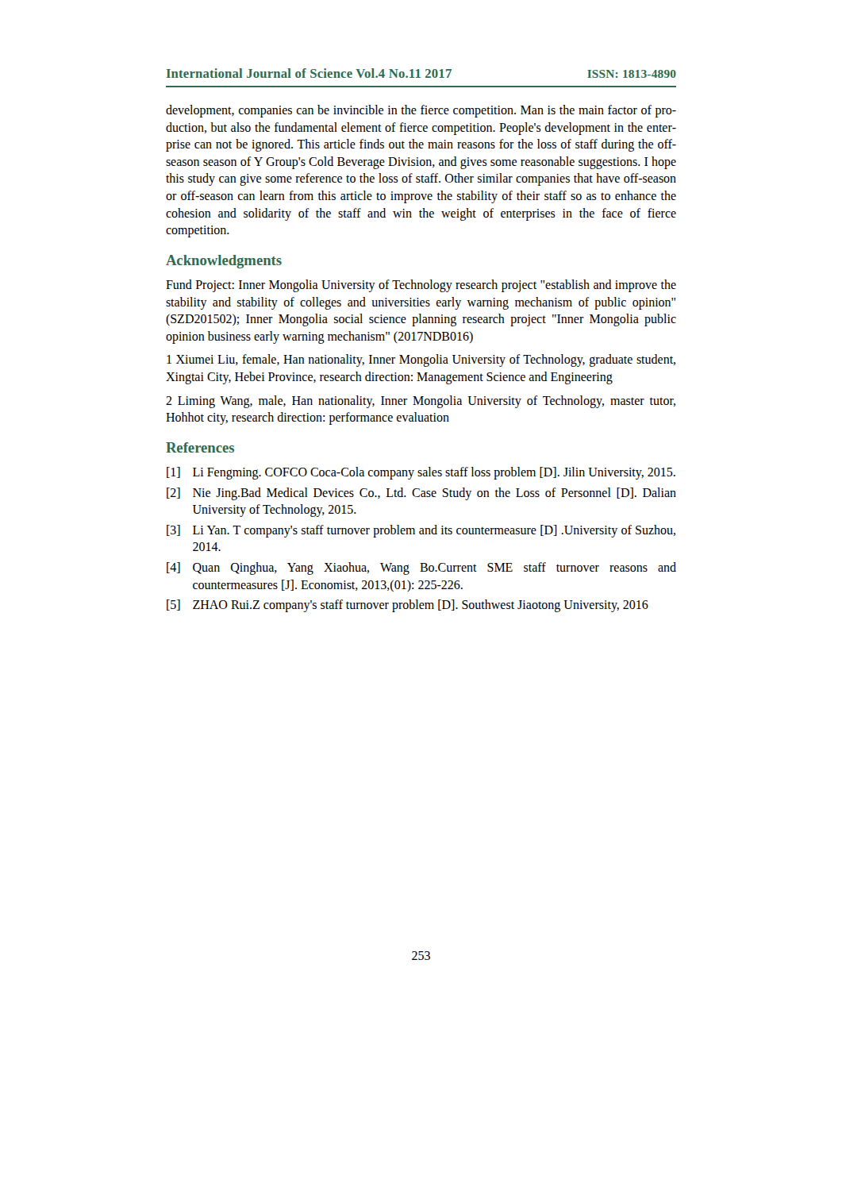International Journal of Science Vol.4 No.11 2017 ISSN: 1813-4890
development, companies can be invincible in the fierce competition. Man is the main factor of production, but also the fundamental element of fierce competition. People's development in the enterprise can not be ignored. This article finds out the main reasons for the loss of staff during the off-season season of Y Group's Cold Beverage Division, and gives some reasonable suggestions. I hope this study can give some reference to the loss of staff. Other similar companies that have off-season or off-season can learn from this article to improve the stability of their staff so as to enhance the cohesion and solidarity of the staff and win the weight of enterprises in the face of fierce competition.
Acknowledgments
Fund Project: Inner Mongolia University of Technology research project "establish and improve the stability and stability of colleges and universities early warning mechanism of public opinion" (SZD201502); Inner Mongolia social science planning research project "Inner Mongolia public opinion business early warning mechanism" (2017NDB016)
1 Xiumei Liu, female, Han nationality, Inner Mongolia University of Technology, graduate student, Xingtai City, Hebei Province, research direction: Management Science and Engineering
2 Liming Wang, male, Han nationality, Inner Mongolia University of Technology, master tutor, Hohhot city, research direction: performance evaluation
References
Li Fengming. COFCO Coca-Cola company sales staff loss problem [D]. Jilin University, 2015.
Nie Jing.Bad Medical Devices Co., Ltd. Case Study on the Loss of Personnel [D]. Dalian University of Technology, 2015.
Li Yan. T company's staff turnover problem and its countermeasure [D] .University of Suzhou, 2014.
Quan Qinghua, Yang Xiaohua, Wang Bo.Current SME staff turnover reasons and countermeasures [J]. Economist, 2013,(01): 225-226.
ZHAO Rui.Z company's staff turnover problem [D]. Southwest Jiaotong University, 2016
253